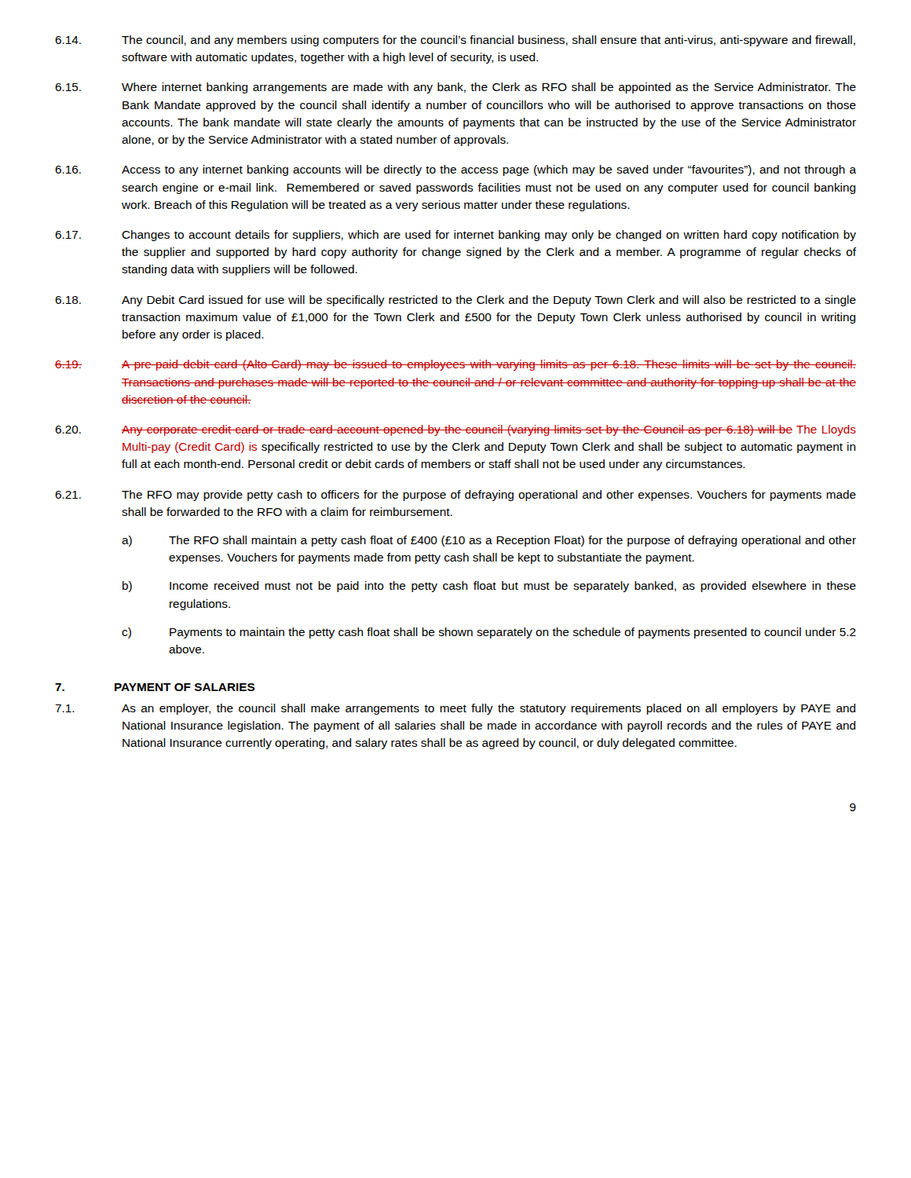6.14.
The council, and any members using computers for the council’s financial business, shall ensure that anti-virus, anti-spyware and firewall, software with automatic updates, together with a high level of security, is used.
6.15.
Where internet banking arrangements are made with any bank, the Clerk as RFO shall be appointed as the Service Administrator. The Bank Mandate approved by the council shall identify a number of councillors who will be authorised to approve transactions on those accounts. The bank mandate will state clearly the amounts of payments that can be instructed by the use of the Service Administrator alone, or by the Service Administrator with a stated number of approvals.
6.16.
Access to any internet banking accounts will be directly to the access page (which may be saved under “favourites”), and not through a search engine or e-mail link. Remembered or saved passwords facilities must not be used on any computer used for council banking work. Breach of this Regulation will be treated as a very serious matter under these regulations.
6.17.
Changes to account details for suppliers, which are used for internet banking may only be changed on written hard copy notification by the supplier and supported by hard copy authority for change signed by the Clerk and a member. A programme of regular checks of standing data with suppliers will be followed.
6.18.
Any Debit Card issued for use will be specifically restricted to the Clerk and the Deputy Town Clerk and will also be restricted to a single transaction maximum value of £1,000 for the Town Clerk and £500 for the Deputy Town Clerk unless authorised by council in writing before any order is placed.
6.19.
A pre-paid debit card (Alto-Card) may be issued to employees with varying limits as per 6.18. These limits will be set by the council. Transactions and purchases made will be reported to the council and / or relevant committee and authority for topping-up shall be at the discretion of the council.
6.20.
Any corporate credit card or trade card account opened by the council (varying limits set by the Council as per 6.18) will be The Lloyds Multi-pay (Credit Card) is specifically restricted to use by the Clerk and Deputy Town Clerk and shall be subject to automatic payment in full at each month-end. Personal credit or debit cards of members or staff shall not be used under any circumstances.
6.21.
The RFO may provide petty cash to officers for the purpose of defraying operational and other expenses. Vouchers for payments made shall be forwarded to the RFO with a claim for reimbursement.
a)
The RFO shall maintain a petty cash float of £400 (£10 as a Reception Float) for the purpose of defraying operational and other expenses. Vouchers for payments made from petty cash shall be kept to substantiate the payment.
b)
Income received must not be paid into the petty cash float but must be separately banked, as provided elsewhere in these regulations.
c)
Payments to maintain the petty cash float shall be shown separately on the schedule of payments presented to council under 5.2 above.
7. PAYMENT OF SALARIES
7.1.
As an employer, the council shall make arrangements to meet fully the statutory requirements placed on all employers by PAYE and National Insurance legislation. The payment of all salaries shall be made in accordance with payroll records and the rules of PAYE and National Insurance currently operating, and salary rates shall be as agreed by council, or duly delegated committee.
9